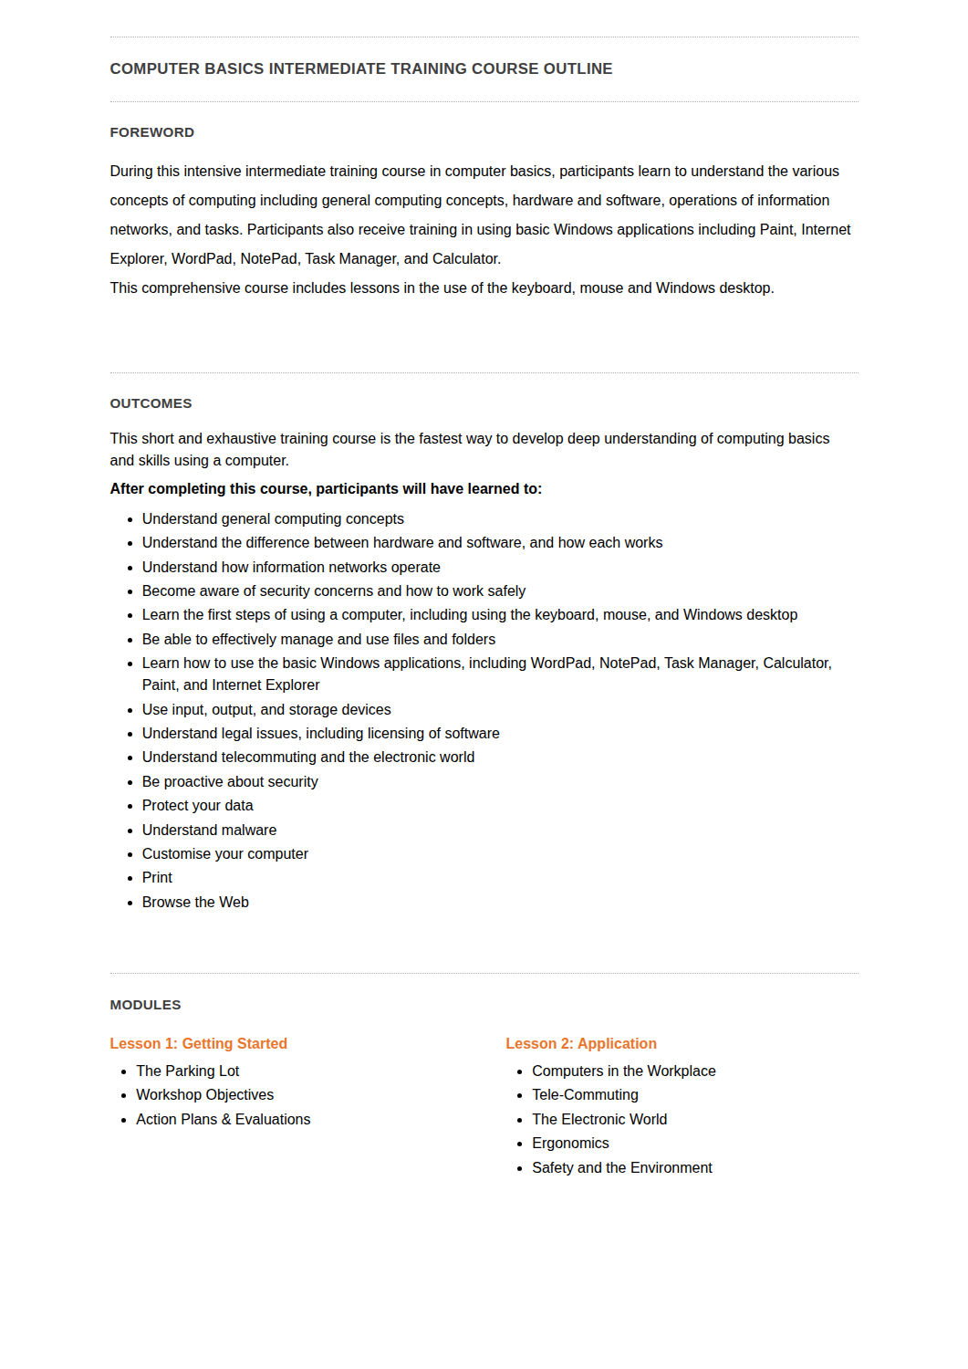COMPUTER BASICS INTERMEDIATE TRAINING COURSE OUTLINE
FOREWORD
During this intensive intermediate training course in computer basics, participants learn to understand the various concepts of computing including general computing concepts, hardware and software, operations of information networks, and tasks. Participants also receive training in using basic Windows applications including Paint, Internet Explorer, WordPad, NotePad, Task Manager, and Calculator.
This comprehensive course includes lessons in the use of the keyboard, mouse and Windows desktop.
OUTCOMES
This short and exhaustive training course is the fastest way to develop deep understanding of computing basics and skills using a computer.
After completing this course, participants will have learned to:
Understand general computing concepts
Understand the difference between hardware and software, and how each works
Understand how information networks operate
Become aware of security concerns and how to work safely
Learn the first steps of using a computer, including using the keyboard, mouse, and Windows desktop
Be able to effectively manage and use files and folders
Learn how to use the basic Windows applications, including WordPad, NotePad, Task Manager, Calculator, Paint, and Internet Explorer
Use input, output, and storage devices
Understand legal issues, including licensing of software
Understand telecommuting and the electronic world
Be proactive about security
Protect your data
Understand malware
Customise your computer
Print
Browse the Web
MODULES
Lesson 1: Getting Started
The Parking Lot
Workshop Objectives
Action Plans & Evaluations
Lesson 2: Application
Computers in the Workplace
Tele-Commuting
The Electronic World
Ergonomics
Safety and the Environment